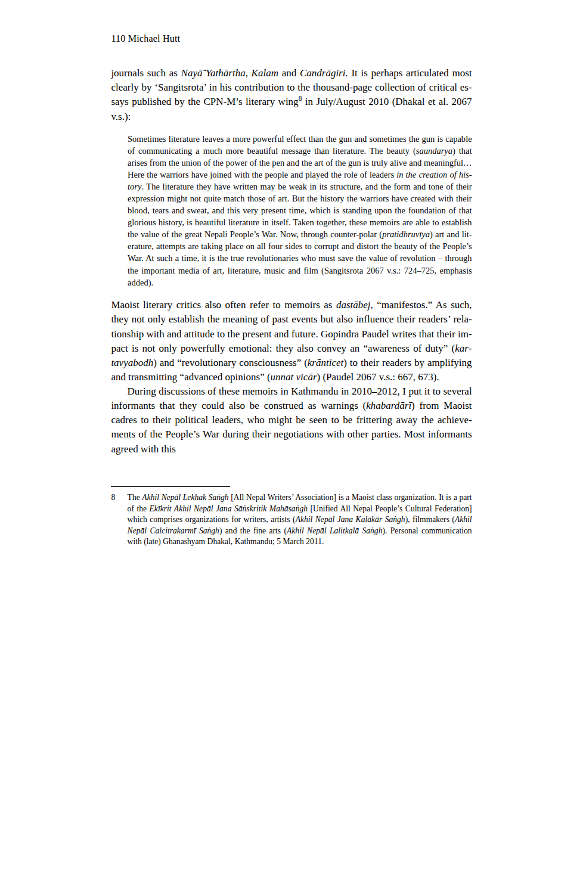110 Michael Hutt
journals such as Nayā̃ Yathārtha, Kalam and Candrāgiri. It is perhaps articulated most clearly by ‘Sangitsrota’ in his contribution to the thousand-page collection of critical essays published by the CPN-M’s literary wing8 in July/August 2010 (Dhakal et al. 2067 v.s.):
Sometimes literature leaves a more powerful effect than the gun and sometimes the gun is capable of communicating a much more beautiful message than literature. The beauty (saundarya) that arises from the union of the power of the pen and the art of the gun is truly alive and meaningful…Here the warriors have joined with the people and played the role of leaders in the creation of history. The literature they have written may be weak in its structure, and the form and tone of their expression might not quite match those of art. But the history the warriors have created with their blood, tears and sweat, and this very present time, which is standing upon the foundation of that glorious history, is beautiful literature in itself. Taken together, these memoirs are able to establish the value of the great Nepali People’s War. Now, through counter-polar (pratidhruvīya) art and literature, attempts are taking place on all four sides to corrupt and distort the beauty of the People’s War. At such a time, it is the true revolutionaries who must save the value of revolution – through the important media of art, literature, music and film (Sangitsrota 2067 v.s.: 724–725, emphasis added).
Maoist literary critics also often refer to memoirs as dastābej, “manifestos.” As such, they not only establish the meaning of past events but also influence their readers’ relationship with and attitude to the present and future. Gopindra Paudel writes that their impact is not only powerfully emotional: they also convey an “awareness of duty” (kartavyabodh) and “revolutionary consciousness” (krānticet) to their readers by amplifying and transmitting “advanced opinions” (unnat vicār) (Paudel 2067 v.s.: 667, 673).
During discussions of these memoirs in Kathmandu in 2010–2012, I put it to several informants that they could also be construed as warnings (khabardārī) from Maoist cadres to their political leaders, who might be seen to be frittering away the achievements of the People’s War during their negotiations with other parties. Most informants agreed with this
8
The Akhil Nepāl Lekhak Saṅgh [All Nepal Writers’ Association] is a Maoist class organization. It is a part of the Ekīkrit Akhil Nepāl Jana Sāṅskritik Mahāsaṅgh [Unified All Nepal People’s Cultural Federation] which comprises organizations for writers, artists (Akhil Nepāl Jana Kalākār Saṅgh), filmmakers (Akhil Nepāl Calcitrakarmī Saṅgh) and the fine arts (Akhil Nepāl Lalitkalā Saṅgh). Personal communication with (late) Ghanashyam Dhakal, Kathmandu; 5 March 2011.